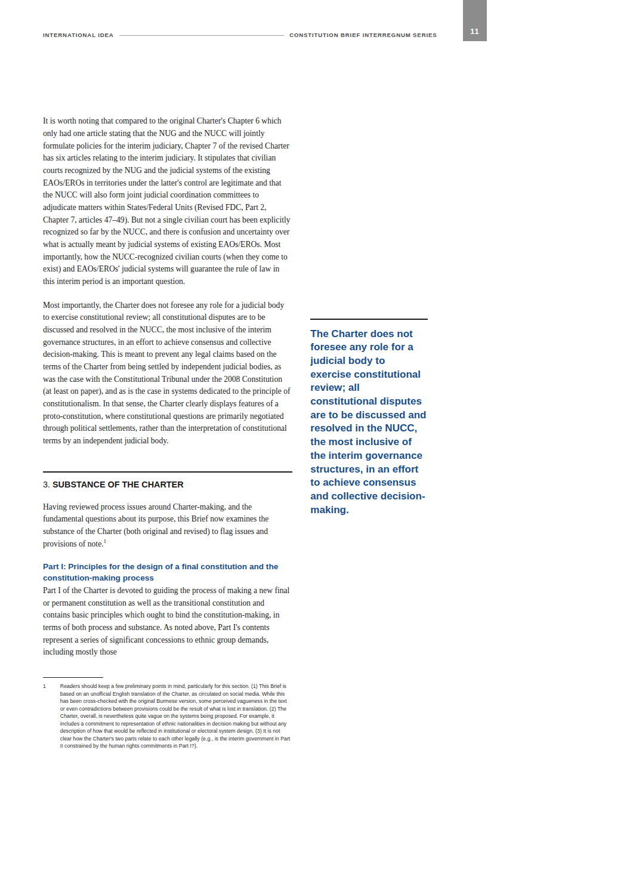INTERNATIONAL IDEA CONSTITUTION BRIEF INTERREGNUM SERIES
11
It is worth noting that compared to the original Charter's Chapter 6 which only had one article stating that the NUG and the NUCC will jointly formulate policies for the interim judiciary, Chapter 7 of the revised Charter has six articles relating to the interim judiciary. It stipulates that civilian courts recognized by the NUG and the judicial systems of the existing EAOs/EROs in territories under the latter's control are legitimate and that the NUCC will also form joint judicial coordination committees to adjudicate matters within States/Federal Units (Revised FDC, Part 2, Chapter 7, articles 47–49). But not a single civilian court has been explicitly recognized so far by the NUCC, and there is confusion and uncertainty over what is actually meant by judicial systems of existing EAOs/EROs. Most importantly, how the NUCC-recognized civilian courts (when they come to exist) and EAOs/EROs' judicial systems will guarantee the rule of law in this interim period is an important question.
Most importantly, the Charter does not foresee any role for a judicial body to exercise constitutional review; all constitutional disputes are to be discussed and resolved in the NUCC, the most inclusive of the interim governance structures, in an effort to achieve consensus and collective decision-making. This is meant to prevent any legal claims based on the terms of the Charter from being settled by independent judicial bodies, as was the case with the Constitutional Tribunal under the 2008 Constitution (at least on paper), and as is the case in systems dedicated to the principle of constitutionalism. In that sense, the Charter clearly displays features of a proto-constitution, where constitutional questions are primarily negotiated through political settlements, rather than the interpretation of constitutional terms by an independent judicial body.
3. SUBSTANCE OF THE CHARTER
Having reviewed process issues around Charter-making, and the fundamental questions about its purpose, this Brief now examines the substance of the Charter (both original and revised) to flag issues and provisions of note.1
Part I: Principles for the design of a final constitution and the constitution-making process
Part I of the Charter is devoted to guiding the process of making a new final or permanent constitution as well as the transitional constitution and contains basic principles which ought to bind the constitution-making, in terms of both process and substance. As noted above, Part I's contents represent a series of significant concessions to ethnic group demands, including mostly those
1 Readers should keep a few preliminary points in mind, particularly for this section. (1) This Brief is based on an unofficial English translation of the Charter, as circulated on social media. While this has been cross-checked with the original Burmese version, some perceived vagueness in the text or even contradictions between provisions could be the result of what is lost in translation. (2) The Charter, overall, is nevertheless quite vague on the systems being proposed. For example, it includes a commitment to representation of ethnic nationalities in decision making but without any description of how that would be reflected in institutional or electoral system design. (3) It is not clear how the Charter's two parts relate to each other legally (e.g., is the interim government in Part II constrained by the human rights commitments in Part I?).
The Charter does not foresee any role for a judicial body to exercise constitutional review; all constitutional disputes are to be discussed and resolved in the NUCC, the most inclusive of the interim governance structures, in an effort to achieve consensus and collective decision-making.